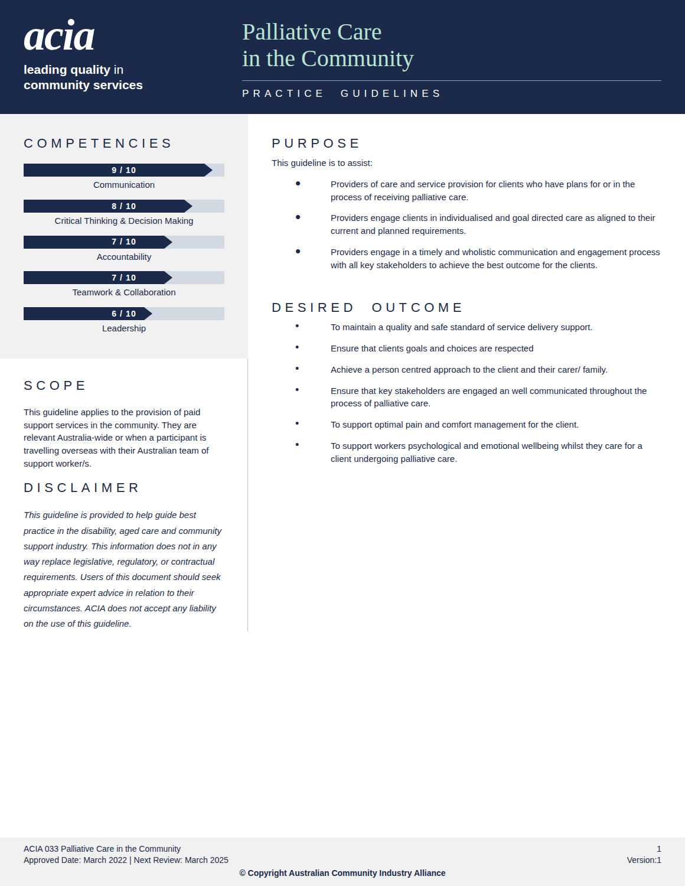acia
leading quality in
community services
Palliative Care
in the Community
PRACTICE GUIDELINES
COMPETENCIES
9 / 10
Communication
8 / 10
Critical Thinking & Decision Making
7 / 10
Accountability
7 / 10
Teamwork & Collaboration
6 / 10
Leadership
SCOPE
This guideline applies to the provision of paid support services in the community. They are relevant Australia-wide or when a participant is travelling overseas with their Australian team of support worker/s.
DISCLAIMER
This guideline is provided to help guide best practice in the disability, aged care and community support industry. This information does not in any way replace legislative, regulatory, or contractual requirements. Users of this document should seek appropriate expert advice in relation to their circumstances. ACIA does not accept any liability on the use of this guideline.
PURPOSE
This guideline is to assist:
Providers of care and service provision for clients who have plans for or in the process of receiving palliative care.
Providers engage clients in individualised and goal directed care as aligned to their current and planned requirements.
Providers engage in a timely and wholistic communication and engagement process with all key stakeholders to achieve the best outcome for the clients.
DESIRED OUTCOME
To maintain a quality and safe standard of service delivery support.
Ensure that clients goals and choices are respected
Achieve a person centred approach to the client and their carer/ family.
Ensure that key stakeholders are engaged an well communicated throughout the process of palliative care.
To support optimal pain and comfort management for the client.
To support workers psychological and emotional wellbeing whilst they care for a client undergoing palliative care.
ACIA 033 Palliative Care in the Community
Approved Date: March 2022 | Next Review: March 2025
1
Version:1
© Copyright Australian Community Industry Alliance